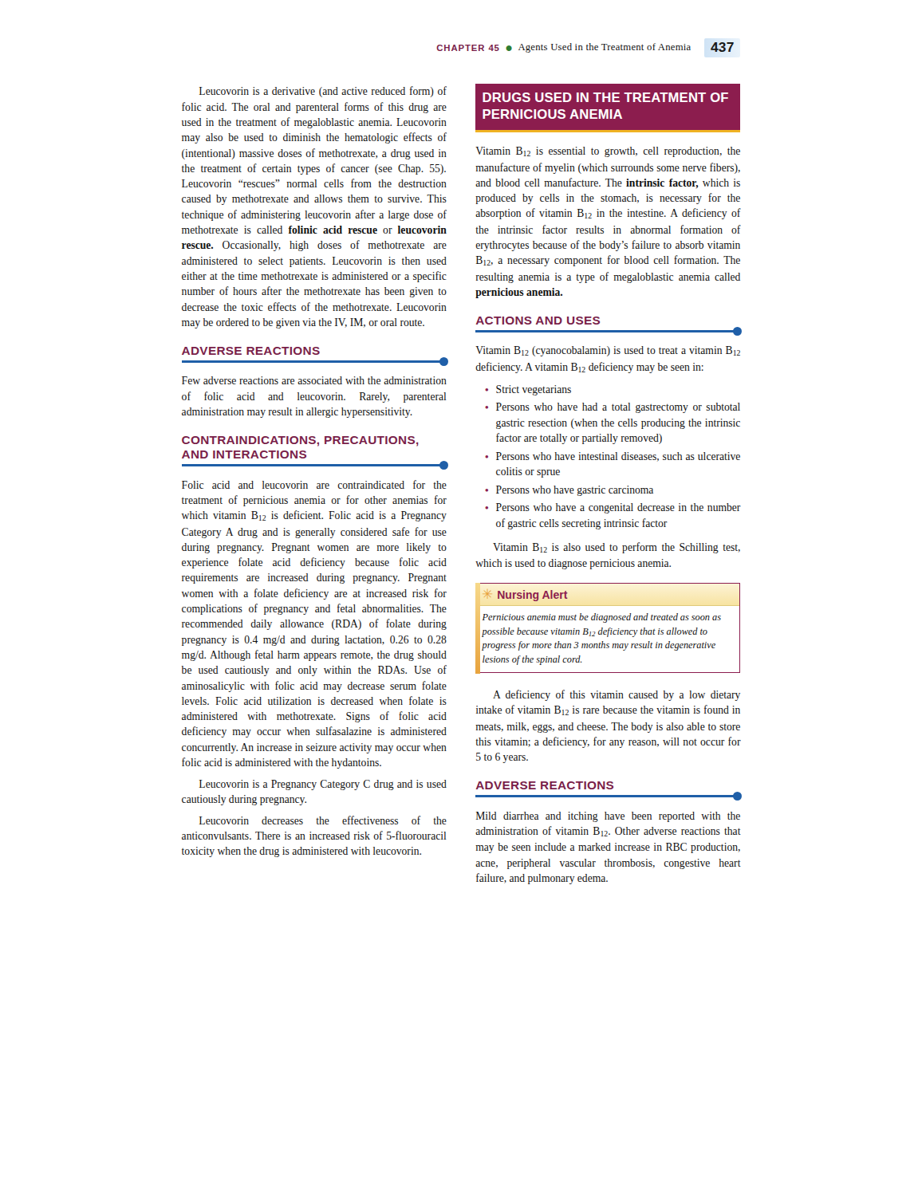CHAPTER 45 ● Agents Used in the Treatment of Anemia 437
Leucovorin is a derivative (and active reduced form) of folic acid. The oral and parenteral forms of this drug are used in the treatment of megaloblastic anemia. Leucovorin may also be used to diminish the hematologic effects of (intentional) massive doses of methotrexate, a drug used in the treatment of certain types of cancer (see Chap. 55). Leucovorin “rescues” normal cells from the destruction caused by methotrexate and allows them to survive. This technique of administering leucovorin after a large dose of methotrexate is called folinic acid rescue or leucovorin rescue. Occasionally, high doses of methotrexate are administered to select patients. Leucovorin is then used either at the time methotrexate is administered or a specific number of hours after the methotrexate has been given to decrease the toxic effects of the methotrexate. Leucovorin may be ordered to be given via the IV, IM, or oral route.
Adverse Reactions
Few adverse reactions are associated with the administration of folic acid and leucovorin. Rarely, parenteral administration may result in allergic hypersensitivity.
Contraindications, Precautions, and Interactions
Folic acid and leucovorin are contraindicated for the treatment of pernicious anemia or for other anemias for which vitamin B12 is deficient. Folic acid is a Pregnancy Category A drug and is generally considered safe for use during pregnancy. Pregnant women are more likely to experience folate acid deficiency because folic acid requirements are increased during pregnancy. Pregnant women with a folate deficiency are at increased risk for complications of pregnancy and fetal abnormalities. The recommended daily allowance (RDA) of folate during pregnancy is 0.4 mg/d and during lactation, 0.26 to 0.28 mg/d. Although fetal harm appears remote, the drug should be used cautiously and only within the RDAs. Use of aminosalicylic with folic acid may decrease serum folate levels. Folic acid utilization is decreased when folate is administered with methotrexate. Signs of folic acid deficiency may occur when sulfasalazine is administered concurrently. An increase in seizure activity may occur when folic acid is administered with the hydantoins.
Leucovorin is a Pregnancy Category C drug and is used cautiously during pregnancy.
Leucovorin decreases the effectiveness of the anticonvulsants. There is an increased risk of 5-fluorouracil toxicity when the drug is administered with leucovorin.
Drugs Used in the Treatment of Pernicious Anemia
Vitamin B12 is essential to growth, cell reproduction, the manufacture of myelin (which surrounds some nerve fibers), and blood cell manufacture. The intrinsic factor, which is produced by cells in the stomach, is necessary for the absorption of vitamin B12 in the intestine. A deficiency of the intrinsic factor results in abnormal formation of erythrocytes because of the body’s failure to absorb vitamin B12, a necessary component for blood cell formation. The resulting anemia is a type of megaloblastic anemia called pernicious anemia.
Actions and Uses
Vitamin B12 (cyanocobalamin) is used to treat a vitamin B12 deficiency. A vitamin B12 deficiency may be seen in:
Strict vegetarians
Persons who have had a total gastrectomy or subtotal gastric resection (when the cells producing the intrinsic factor are totally or partially removed)
Persons who have intestinal diseases, such as ulcerative colitis or sprue
Persons who have gastric carcinoma
Persons who have a congenital decrease in the number of gastric cells secreting intrinsic factor
Vitamin B12 is also used to perform the Schilling test, which is used to diagnose pernicious anemia.
✳ Nursing Alert
Pernicious anemia must be diagnosed and treated as soon as possible because vitamin B12 deficiency that is allowed to progress for more than 3 months may result in degenerative lesions of the spinal cord.
A deficiency of this vitamin caused by a low dietary intake of vitamin B12 is rare because the vitamin is found in meats, milk, eggs, and cheese. The body is also able to store this vitamin; a deficiency, for any reason, will not occur for 5 to 6 years.
Adverse Reactions
Mild diarrhea and itching have been reported with the administration of vitamin B12. Other adverse reactions that may be seen include a marked increase in RBC production, acne, peripheral vascular thrombosis, congestive heart failure, and pulmonary edema.